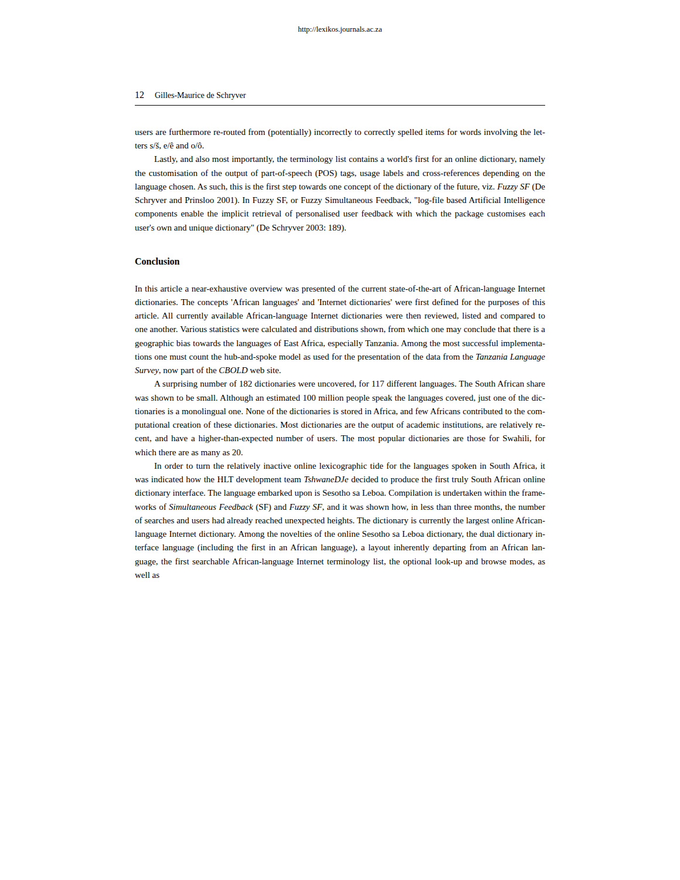http://lexikos.journals.ac.za
12 Gilles-Maurice de Schryver
users are furthermore re-routed from (potentially) incorrectly to correctly spelled items for words involving the letters s/š, e/ê and o/ô.
Lastly, and also most importantly, the terminology list contains a world's first for an online dictionary, namely the customisation of the output of part-of-speech (POS) tags, usage labels and cross-references depending on the language chosen. As such, this is the first step towards one concept of the dictionary of the future, viz. Fuzzy SF (De Schryver and Prinsloo 2001). In Fuzzy SF, or Fuzzy Simultaneous Feedback, "log-file based Artificial Intelligence components enable the implicit retrieval of personalised user feedback with which the package customises each user's own and unique dictionary" (De Schryver 2003: 189).
Conclusion
In this article a near-exhaustive overview was presented of the current state-of-the-art of African-language Internet dictionaries. The concepts 'African languages' and 'Internet dictionaries' were first defined for the purposes of this article. All currently available African-language Internet dictionaries were then reviewed, listed and compared to one another. Various statistics were calculated and distributions shown, from which one may conclude that there is a geographic bias towards the languages of East Africa, especially Tanzania. Among the most successful implementations one must count the hub-and-spoke model as used for the presentation of the data from the Tanzania Language Survey, now part of the CBOLD web site.
A surprising number of 182 dictionaries were uncovered, for 117 different languages. The South African share was shown to be small. Although an estimated 100 million people speak the languages covered, just one of the dictionaries is a monolingual one. None of the dictionaries is stored in Africa, and few Africans contributed to the computational creation of these dictionaries. Most dictionaries are the output of academic institutions, are relatively recent, and have a higher-than-expected number of users. The most popular dictionaries are those for Swahili, for which there are as many as 20.
In order to turn the relatively inactive online lexicographic tide for the languages spoken in South Africa, it was indicated how the HLT development team TshwaneDJe decided to produce the first truly South African online dictionary interface. The language embarked upon is Sesotho sa Leboa. Compilation is undertaken within the frameworks of Simultaneous Feedback (SF) and Fuzzy SF, and it was shown how, in less than three months, the number of searches and users had already reached unexpected heights. The dictionary is currently the largest online African-language Internet dictionary. Among the novelties of the online Sesotho sa Leboa dictionary, the dual dictionary interface language (including the first in an African language), a layout inherently departing from an African language, the first searchable African-language Internet terminology list, the optional look-up and browse modes, as well as